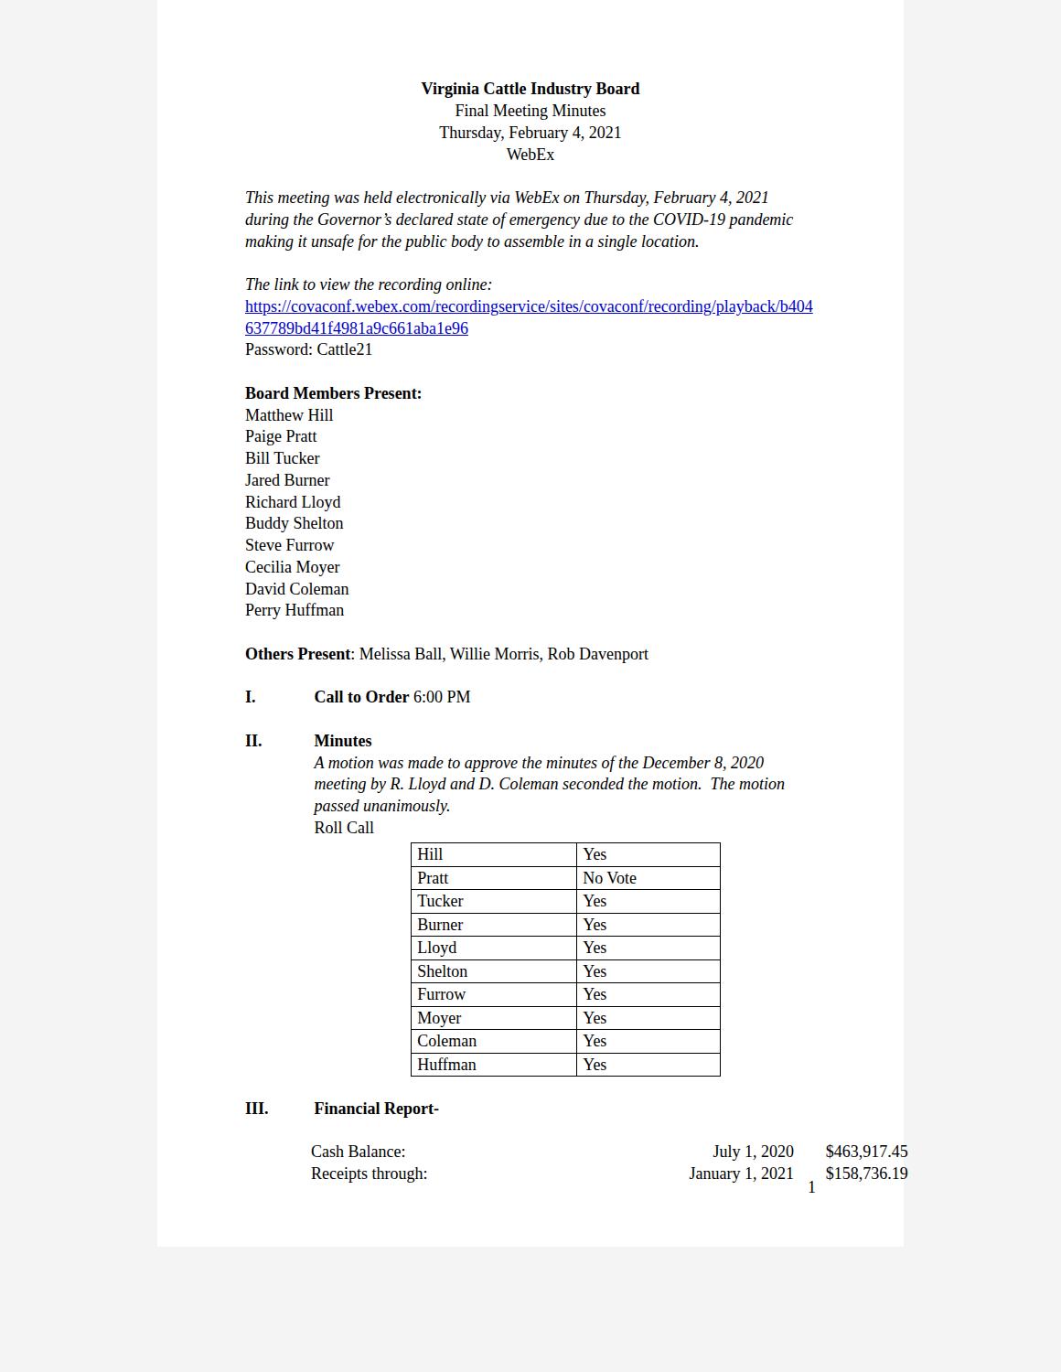Virginia Cattle Industry Board
Final Meeting Minutes
Thursday, February 4, 2021
WebEx
This meeting was held electronically via WebEx on Thursday, February 4, 2021 during the Governor’s declared state of emergency due to the COVID-19 pandemic making it unsafe for the public body to assemble in a single location.
The link to view the recording online:
https://covaconf.webex.com/recordingservice/sites/covaconf/recording/playback/b404637789bd41f4981a9c661aba1e96
Password: Cattle21
Board Members Present:
Matthew Hill
Paige Pratt
Bill Tucker
Jared Burner
Richard Lloyd
Buddy Shelton
Steve Furrow
Cecilia Moyer
David Coleman
Perry Huffman
Others Present: Melissa Ball, Willie Morris, Rob Davenport
I.
Call to Order 6:00 PM
II.
Minutes
A motion was made to approve the minutes of the December 8, 2020 meeting by R. Lloyd and D. Coleman seconded the motion. The motion passed unanimously.
Roll Call
| Hill | Yes |
| Pratt | No Vote |
| Tucker | Yes |
| Burner | Yes |
| Lloyd | Yes |
| Shelton | Yes |
| Furrow | Yes |
| Moyer | Yes |
| Coleman | Yes |
| Huffman | Yes |
III.
Financial Report-
Cash Balance:
July 1, 2020
$463,917.45
Receipts through:
January 1, 2021
$158,736.19
1